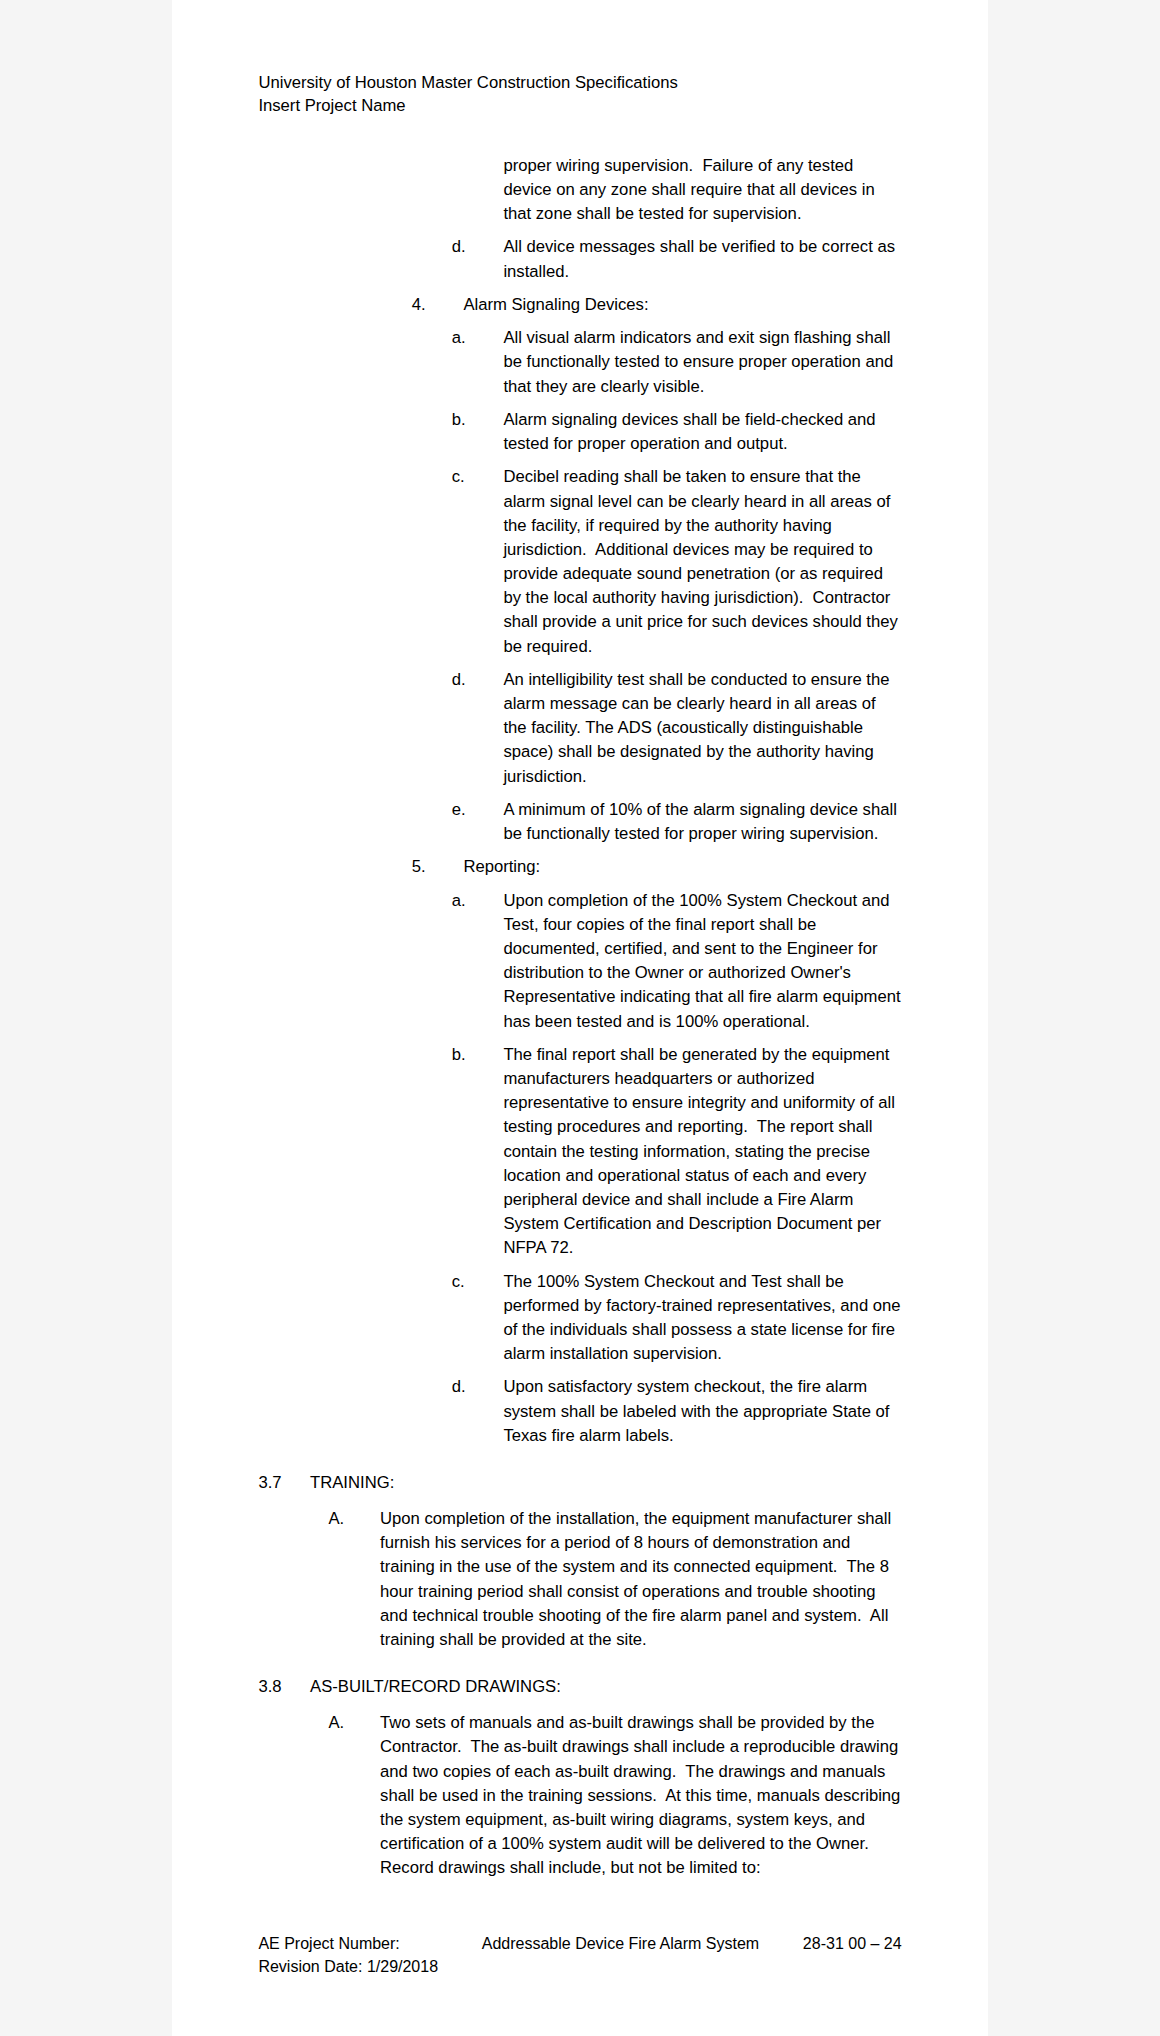University of Houston Master Construction Specifications
Insert Project Name
proper wiring supervision. Failure of any tested device on any zone shall require that all devices in that zone shall be tested for supervision.
d. All device messages shall be verified to be correct as installed.
4. Alarm Signaling Devices:
a. All visual alarm indicators and exit sign flashing shall be functionally tested to ensure proper operation and that they are clearly visible.
b. Alarm signaling devices shall be field-checked and tested for proper operation and output.
c. Decibel reading shall be taken to ensure that the alarm signal level can be clearly heard in all areas of the facility, if required by the authority having jurisdiction. Additional devices may be required to provide adequate sound penetration (or as required by the local authority having jurisdiction). Contractor shall provide a unit price for such devices should they be required.
d. An intelligibility test shall be conducted to ensure the alarm message can be clearly heard in all areas of the facility. The ADS (acoustically distinguishable space) shall be designated by the authority having jurisdiction.
e. A minimum of 10% of the alarm signaling device shall be functionally tested for proper wiring supervision.
5. Reporting:
a. Upon completion of the 100% System Checkout and Test, four copies of the final report shall be documented, certified, and sent to the Engineer for distribution to the Owner or authorized Owner's Representative indicating that all fire alarm equipment has been tested and is 100% operational.
b. The final report shall be generated by the equipment manufacturers headquarters or authorized representative to ensure integrity and uniformity of all testing procedures and reporting. The report shall contain the testing information, stating the precise location and operational status of each and every peripheral device and shall include a Fire Alarm System Certification and Description Document per NFPA 72.
c. The 100% System Checkout and Test shall be performed by factory-trained representatives, and one of the individuals shall possess a state license for fire alarm installation supervision.
d. Upon satisfactory system checkout, the fire alarm system shall be labeled with the appropriate State of Texas fire alarm labels.
3.7 TRAINING:
A. Upon completion of the installation, the equipment manufacturer shall furnish his services for a period of 8 hours of demonstration and training in the use of the system and its connected equipment. The 8 hour training period shall consist of operations and trouble shooting and technical trouble shooting of the fire alarm panel and system. All training shall be provided at the site.
3.8 AS-BUILT/RECORD DRAWINGS:
A. Two sets of manuals and as-built drawings shall be provided by the Contractor. The as-built drawings shall include a reproducible drawing and two copies of each as-built drawing. The drawings and manuals shall be used in the training sessions. At this time, manuals describing the system equipment, as-built wiring diagrams, system keys, and certification of a 100% system audit will be delivered to the Owner. Record drawings shall include, but not be limited to:
AE Project Number:
Revision Date: 1/29/2018
Addressable Device Fire Alarm System
28-31 00 – 24